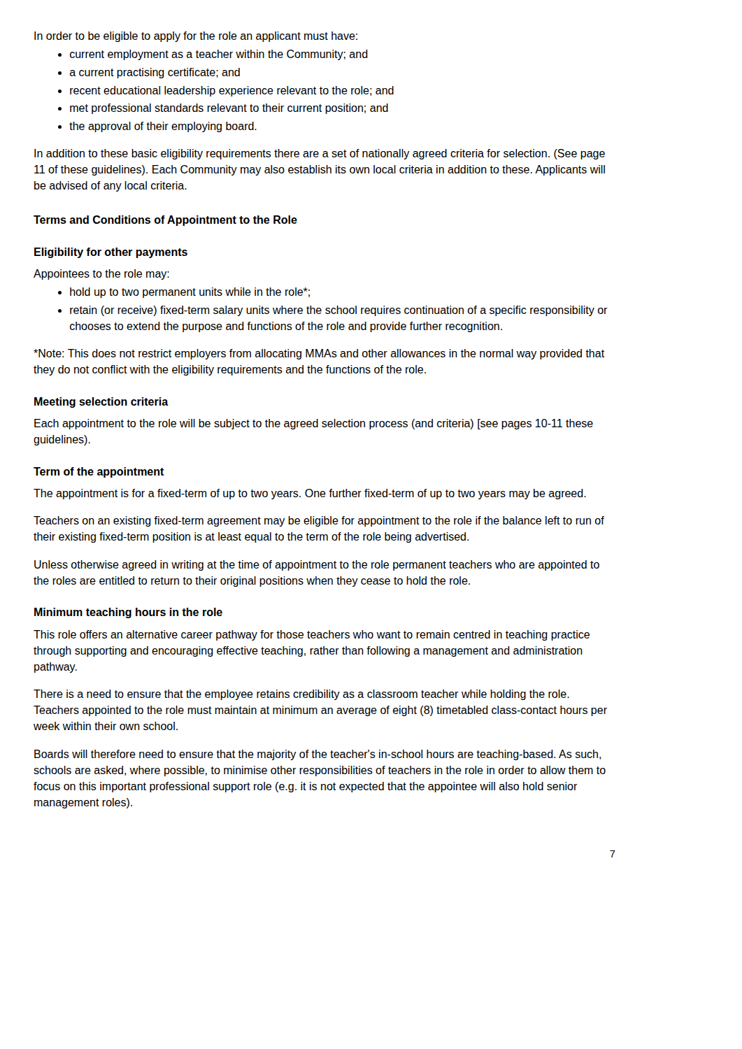In order to be eligible to apply for the role an applicant must have:
current employment as a teacher within the Community; and
a current practising certificate; and
recent educational leadership experience relevant to the role; and
met professional standards relevant to their current position; and
the approval of their employing board.
In addition to these basic eligibility requirements there are a set of nationally agreed criteria for selection. (See page 11 of these guidelines). Each Community may also establish its own local criteria in addition to these. Applicants will be advised of any local criteria.
Terms and Conditions of Appointment to the Role
Eligibility for other payments
Appointees to the role may:
hold up to two permanent units while in the role*;
retain (or receive) fixed-term salary units where the school requires continuation of a specific responsibility or chooses to extend the purpose and functions of the role and provide further recognition.
*Note: This does not restrict employers from allocating MMAs and other allowances in the normal way provided that they do not conflict with the eligibility requirements and the functions of the role.
Meeting selection criteria
Each appointment to the role will be subject to the agreed selection process (and criteria) [see pages 10-11 these guidelines).
Term of the appointment
The appointment is for a fixed-term of up to two years. One further fixed-term of up to two years may be agreed.
Teachers on an existing fixed-term agreement may be eligible for appointment to the role if the balance left to run of their existing fixed-term position is at least equal to the term of the role being advertised.
Unless otherwise agreed in writing at the time of appointment to the role permanent teachers who are appointed to the roles are entitled to return to their original positions when they cease to hold the role.
Minimum teaching hours in the role
This role offers an alternative career pathway for those teachers who want to remain centred in teaching practice through supporting and encouraging effective teaching, rather than following a management and administration pathway.
There is a need to ensure that the employee retains credibility as a classroom teacher while holding the role. Teachers appointed to the role must maintain at minimum an average of eight (8) timetabled class-contact hours per week within their own school.
Boards will therefore need to ensure that the majority of the teacher's in-school hours are teaching-based. As such, schools are asked, where possible, to minimise other responsibilities of teachers in the role in order to allow them to focus on this important professional support role (e.g. it is not expected that the appointee will also hold senior management roles).
7